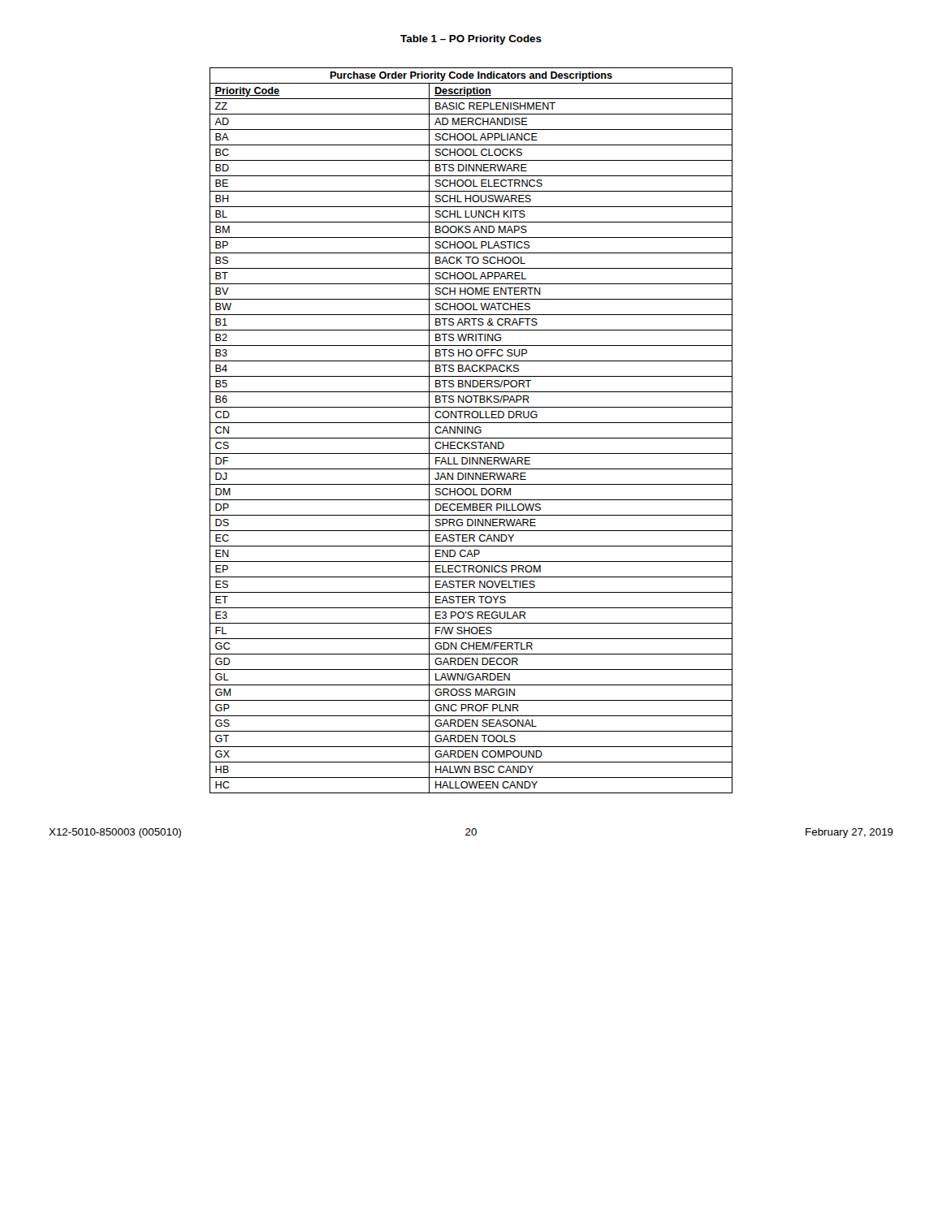Table 1 – PO Priority Codes
| Purchase Order Priority Code Indicators and Descriptions |
| --- |
| Priority Code | Description |
| ZZ | BASIC REPLENISHMENT |
| AD | AD MERCHANDISE |
| BA | SCHOOL APPLIANCE |
| BC | SCHOOL CLOCKS |
| BD | BTS DINNERWARE |
| BE | SCHOOL ELECTRNCS |
| BH | SCHL HOUSWARES |
| BL | SCHL LUNCH KITS |
| BM | BOOKS AND MAPS |
| BP | SCHOOL PLASTICS |
| BS | BACK TO SCHOOL |
| BT | SCHOOL APPAREL |
| BV | SCH HOME ENTERTN |
| BW | SCHOOL WATCHES |
| B1 | BTS ARTS & CRAFTS |
| B2 | BTS WRITING |
| B3 | BTS HO OFFC SUP |
| B4 | BTS BACKPACKS |
| B5 | BTS BNDERS/PORT |
| B6 | BTS NOTBKS/PAPR |
| CD | CONTROLLED DRUG |
| CN | CANNING |
| CS | CHECKSTAND |
| DF | FALL DINNERWARE |
| DJ | JAN DINNERWARE |
| DM | SCHOOL DORM |
| DP | DECEMBER PILLOWS |
| DS | SPRG DINNERWARE |
| EC | EASTER CANDY |
| EN | END CAP |
| EP | ELECTRONICS PROM |
| ES | EASTER NOVELTIES |
| ET | EASTER TOYS |
| E3 | E3 PO'S REGULAR |
| FL | F/W SHOES |
| GC | GDN CHEM/FERTLR |
| GD | GARDEN DECOR |
| GL | LAWN/GARDEN |
| GM | GROSS MARGIN |
| GP | GNC PROF PLNR |
| GS | GARDEN SEASONAL |
| GT | GARDEN TOOLS |
| GX | GARDEN COMPOUND |
| HB | HALWN BSC CANDY |
| HC | HALLOWEEN CANDY |
X12-5010-850003 (005010)
20
February 27, 2019